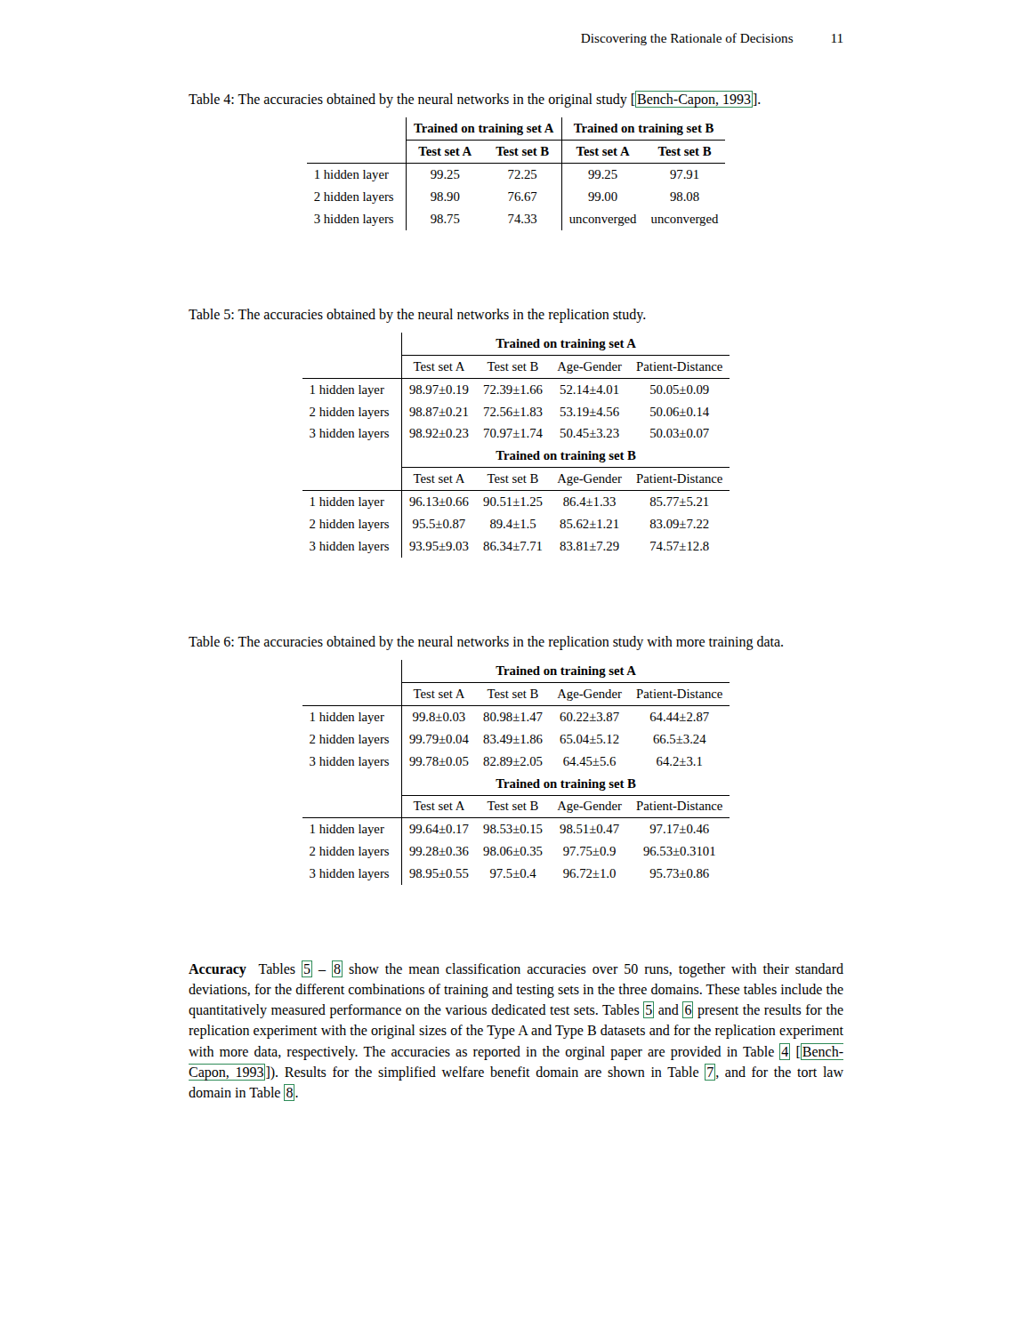Discovering the Rationale of Decisions 11
Table 4: The accuracies obtained by the neural networks in the original study [Bench-Capon, 1993].
| | Trained on training set A | Trained on training set B |
| --- | --- | --- |
| | Test set A | Test set B | Test set A | Test set B |
| 1 hidden layer | 99.25 | 72.25 | 99.25 | 97.91 |
| 2 hidden layers | 98.90 | 76.67 | 99.00 | 98.08 |
| 3 hidden layers | 98.75 | 74.33 | unconverged | unconverged |
Table 5: The accuracies obtained by the neural networks in the replication study.
| | Trained on training set A |
| | Test set A | Test set B | Age-Gender | Patient-Distance |
| 1 hidden layer | 98.97±0.19 | 72.39±1.66 | 52.14±4.01 | 50.05±0.09 |
| 2 hidden layers | 98.87±0.21 | 72.56±1.83 | 53.19±4.56 | 50.06±0.14 |
| 3 hidden layers | 98.92±0.23 | 70.97±1.74 | 50.45±3.23 | 50.03±0.07 |
| | Trained on training set B |
| | Test set A | Test set B | Age-Gender | Patient-Distance |
| 1 hidden layer | 96.13±0.66 | 90.51±1.25 | 86.4±1.33 | 85.77±5.21 |
| 2 hidden layers | 95.5±0.87 | 89.4±1.5 | 85.62±1.21 | 83.09±7.22 |
| 3 hidden layers | 93.95±9.03 | 86.34±7.71 | 83.81±7.29 | 74.57±12.8 |
Table 6: The accuracies obtained by the neural networks in the replication study with more training data.
| | Trained on training set A |
| | Test set A | Test set B | Age-Gender | Patient-Distance |
| 1 hidden layer | 99.8±0.03 | 80.98±1.47 | 60.22±3.87 | 64.44±2.87 |
| 2 hidden layers | 99.79±0.04 | 83.49±1.86 | 65.04±5.12 | 66.5±3.24 |
| 3 hidden layers | 99.78±0.05 | 82.89±2.05 | 64.45±5.6 | 64.2±3.1 |
| | Trained on training set B |
| | Test set A | Test set B | Age-Gender | Patient-Distance |
| 1 hidden layer | 99.64±0.17 | 98.53±0.15 | 98.51±0.47 | 97.17±0.46 |
| 2 hidden layers | 99.28±0.36 | 98.06±0.35 | 97.75±0.9 | 96.53±0.3101 |
| 3 hidden layers | 98.95±0.55 | 97.5±0.4 | 96.72±1.0 | 95.73±0.86 |
Accuracy Tables 5 – 8 show the mean classification accuracies over 50 runs, together with their standard deviations, for the different combinations of training and testing sets in the three domains. These tables include the quantitatively measured performance on the various dedicated test sets. Tables 5 and 6 present the results for the replication experiment with the original sizes of the Type A and Type B datasets and for the replication experiment with more data, respectively. The accuracies as reported in the orginal paper are provided in Table 4 [Bench-Capon, 1993]). Results for the simplified welfare benefit domain are shown in Table 7, and for the tort law domain in Table 8.